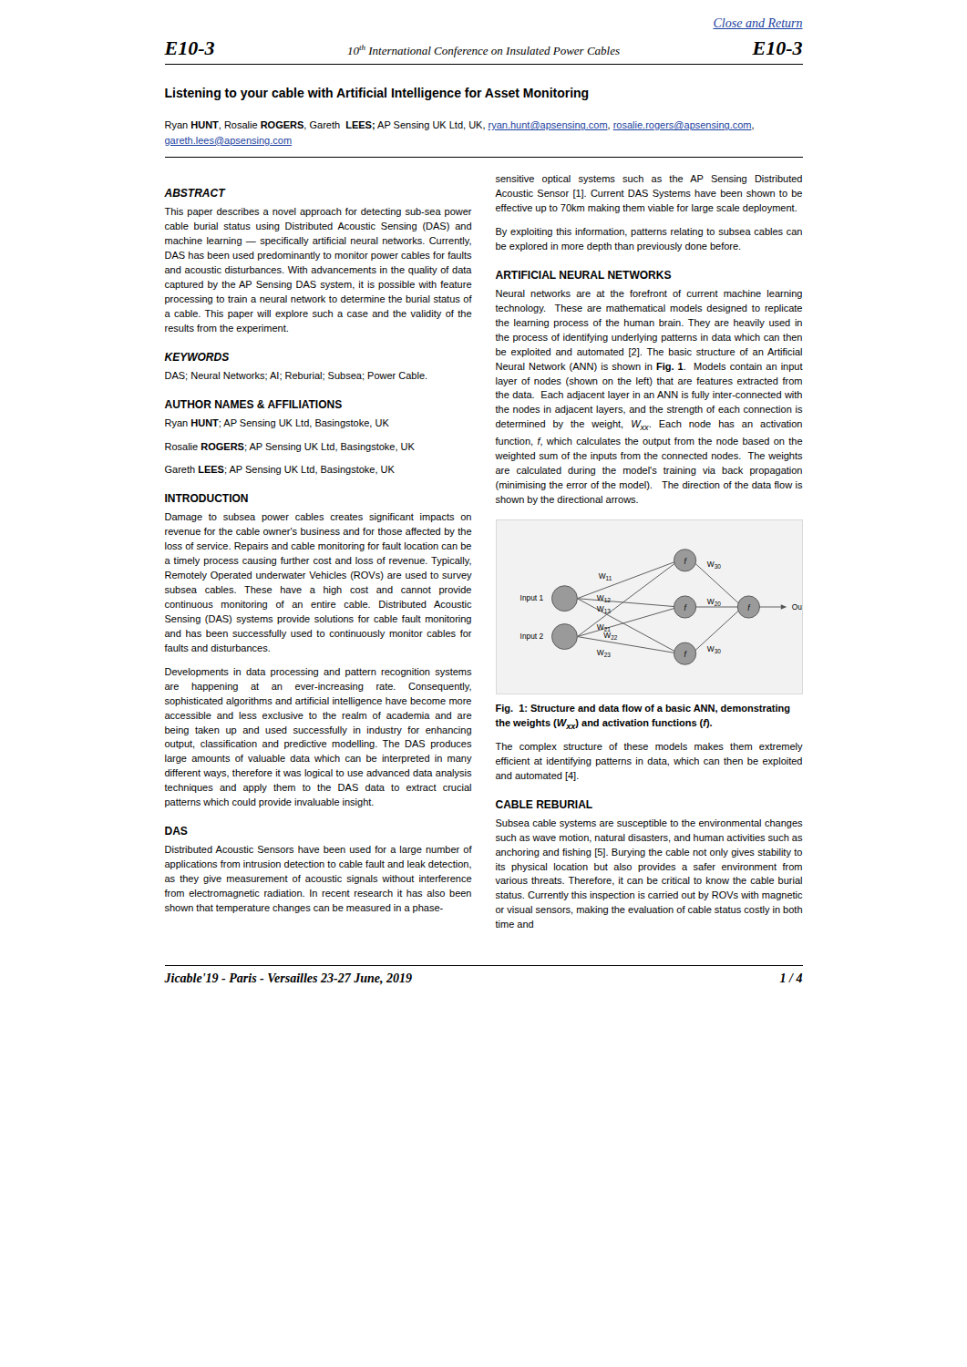Close and Return
E10-3
10th International Conference on Insulated Power Cables
E10-3
Listening to your cable with Artificial Intelligence for Asset Monitoring
Ryan HUNT, Rosalie ROGERS, Gareth LEES; AP Sensing UK Ltd, UK, ryan.hunt@apsensing.com, rosalie.rogers@apsensing.com, gareth.lees@apsensing.com
Abstract
This paper describes a novel approach for detecting sub-sea power cable burial status using Distributed Acoustic Sensing (DAS) and machine learning — specifically artificial neural networks. Currently, DAS has been used predominantly to monitor power cables for faults and acoustic disturbances. With advancements in the quality of data captured by the AP Sensing DAS system, it is possible with feature processing to train a neural network to determine the burial status of a cable. This paper will explore such a case and the validity of the results from the experiment.
Keywords
DAS; Neural Networks; AI; Reburial; Subsea; Power Cable.
Author names & affiliations
Ryan HUNT; AP Sensing UK Ltd, Basingstoke, UK
Rosalie ROGERS; AP Sensing UK Ltd, Basingstoke, UK
Gareth LEES; AP Sensing UK Ltd, Basingstoke, UK
Introduction
Damage to subsea power cables creates significant impacts on revenue for the cable owner's business and for those affected by the loss of service. Repairs and cable monitoring for fault location can be a timely process causing further cost and loss of revenue. Typically, Remotely Operated underwater Vehicles (ROVs) are used to survey subsea cables. These have a high cost and cannot provide continuous monitoring of an entire cable. Distributed Acoustic Sensing (DAS) systems provide solutions for cable fault monitoring and has been successfully used to continuously monitor cables for faults and disturbances.
Developments in data processing and pattern recognition systems are happening at an ever-increasing rate. Consequently, sophisticated algorithms and artificial intelligence have become more accessible and less exclusive to the realm of academia and are being taken up and used successfully in industry for enhancing output, classification and predictive modelling. The DAS produces large amounts of valuable data which can be interpreted in many different ways, therefore it was logical to use advanced data analysis techniques and apply them to the DAS data to extract crucial patterns which could provide invaluable insight.
DAS
Distributed Acoustic Sensors have been used for a large number of applications from intrusion detection to cable fault and leak detection, as they give measurement of acoustic signals without interference from electromagnetic radiation. In recent research it has also been shown that temperature changes can be measured in a phase-
sensitive optical systems such as the AP Sensing Distributed Acoustic Sensor [1]. Current DAS Systems have been shown to be effective up to 70km making them viable for large scale deployment.
By exploiting this information, patterns relating to subsea cables can be explored in more depth than previously done before.
Artificial Neural Networks
Neural networks are at the forefront of current machine learning technology. These are mathematical models designed to replicate the learning process of the human brain. They are heavily used in the process of identifying underlying patterns in data which can then be exploited and automated [2]. The basic structure of an Artificial Neural Network (ANN) is shown in Fig. 1. Models contain an input layer of nodes (shown on the left) that are features extracted from the data. Each adjacent layer in an ANN is fully inter-connected with the nodes in adjacent layers, and the strength of each connection is determined by the weight, Wxx. Each node has an activation function, f, which calculates the output from the node based on the weighted sum of the inputs from the connected nodes. The weights are calculated during the model's training via back propagation (minimising the error of the model). The direction of the data flow is shown by the directional arrows.
f f f f Input 1 Input 2 Output W11 W12 W13 W21 W22 W23 W30 W20 W30
Fig. 1: Structure and data flow of a basic ANN, demonstrating the weights (Wxx) and activation functions (f).
The complex structure of these models makes them extremely efficient at identifying patterns in data, which can then be exploited and automated [4].
Cable Reburial
Subsea cable systems are susceptible to the environmental changes such as wave motion, natural disasters, and human activities such as anchoring and fishing [5]. Burying the cable not only gives stability to its physical location but also provides a safer environment from various threats. Therefore, it can be critical to know the cable burial status. Currently this inspection is carried out by ROVs with magnetic or visual sensors, making the evaluation of cable status costly in both time and
Jicable'19 - Paris - Versailles 23-27 June, 2019
1 / 4